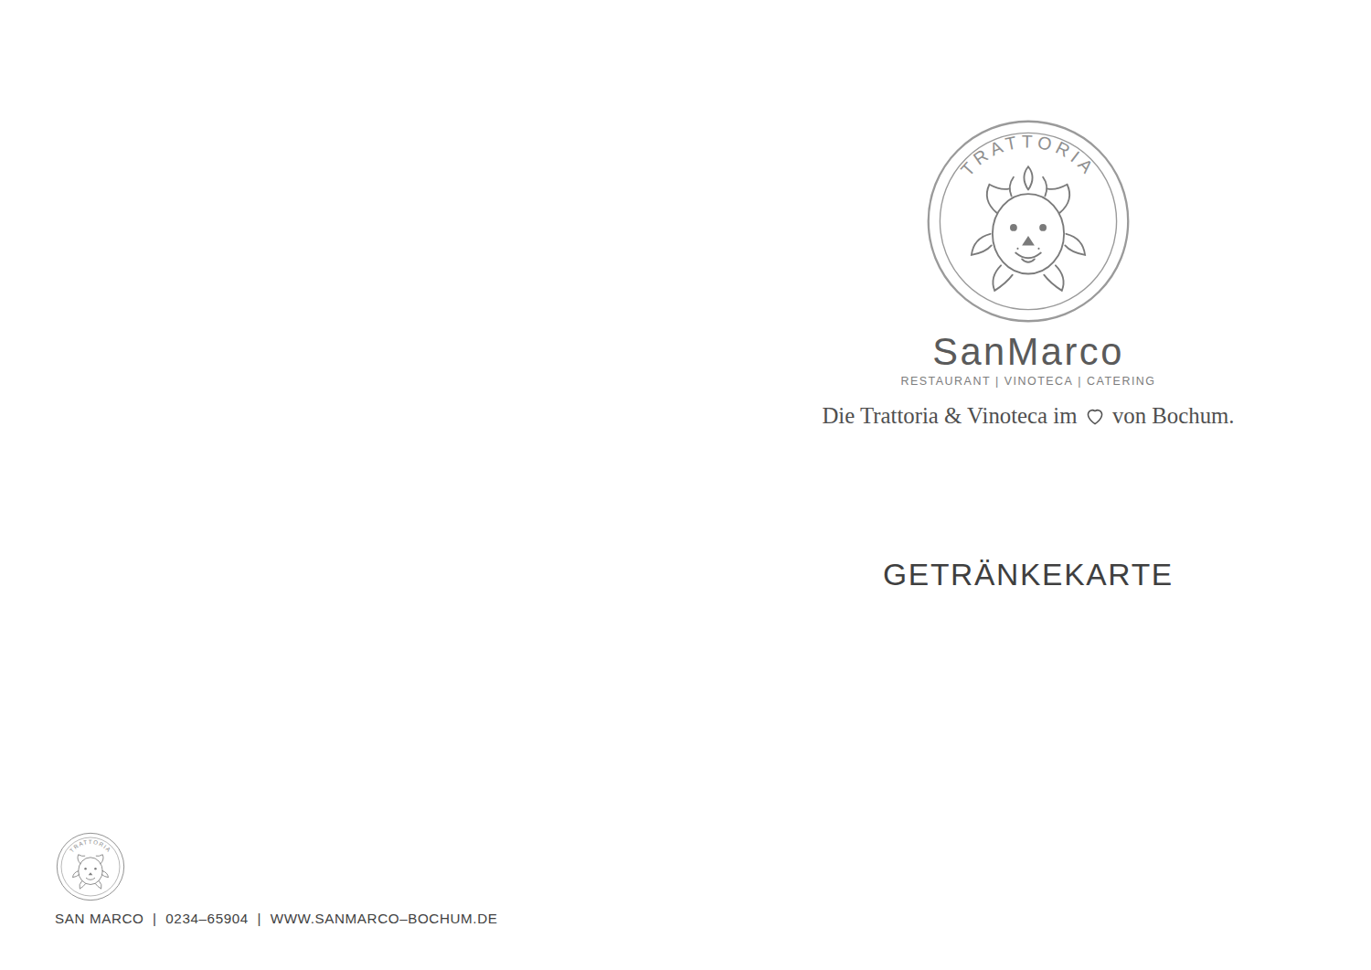TRATTORIA
San Marco | 0234–65904 | www.sanmarco–bochum.de
TRATTORIA
San Marco
Restaurant | Vinoteca | Catering
Die Trattoria & Vinoteca im von Bochum.
Getränkekarte